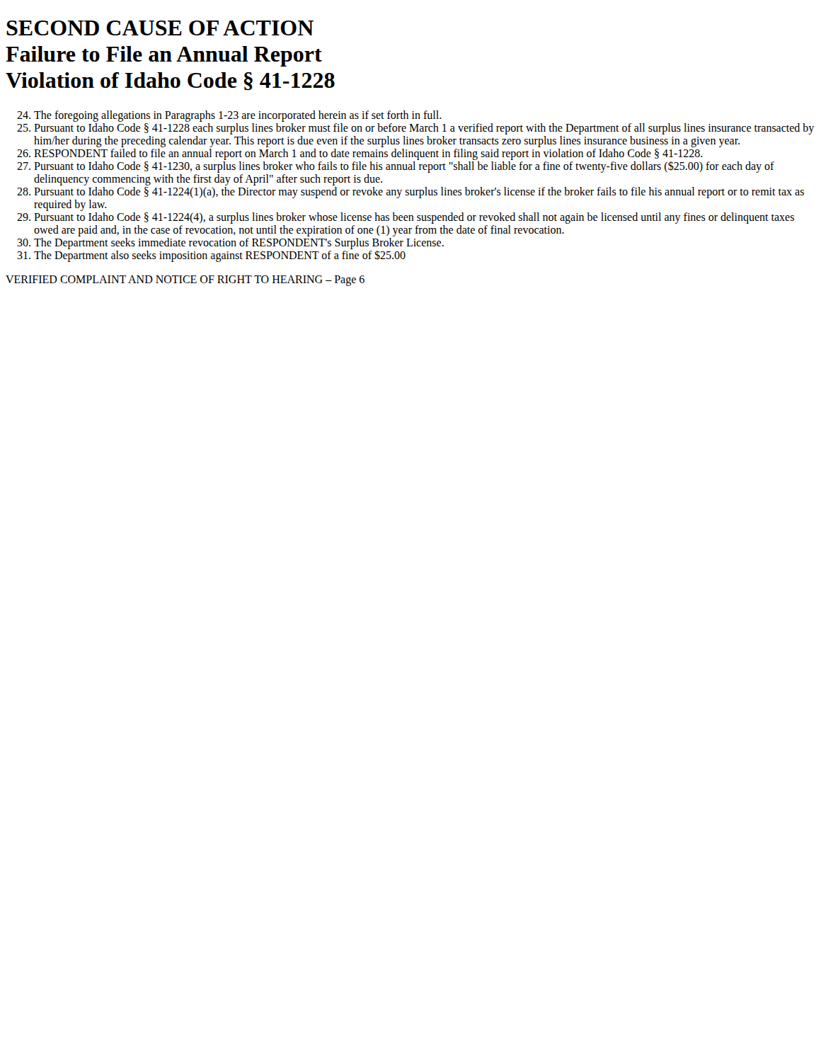SECOND CAUSE OF ACTION
Failure to File an Annual Report
Violation of Idaho Code § 41-1228
The foregoing allegations in Paragraphs 1-23 are incorporated herein as if set forth in full.
Pursuant to Idaho Code § 41-1228 each surplus lines broker must file on or before March 1 a verified report with the Department of all surplus lines insurance transacted by him/her during the preceding calendar year. This report is due even if the surplus lines broker transacts zero surplus lines insurance business in a given year.
RESPONDENT failed to file an annual report on March 1 and to date remains delinquent in filing said report in violation of Idaho Code § 41-1228.
Pursuant to Idaho Code § 41-1230, a surplus lines broker who fails to file his annual report "shall be liable for a fine of twenty-five dollars ($25.00) for each day of delinquency commencing with the first day of April" after such report is due.
Pursuant to Idaho Code § 41-1224(1)(a), the Director may suspend or revoke any surplus lines broker's license if the broker fails to file his annual report or to remit tax as required by law.
Pursuant to Idaho Code § 41-1224(4), a surplus lines broker whose license has been suspended or revoked shall not again be licensed until any fines or delinquent taxes owed are paid and, in the case of revocation, not until the expiration of one (1) year from the date of final revocation.
The Department seeks immediate revocation of RESPONDENT's Surplus Broker License.
The Department also seeks imposition against RESPONDENT of a fine of $25.00
VERIFIED COMPLAINT AND NOTICE OF RIGHT TO HEARING – Page 6